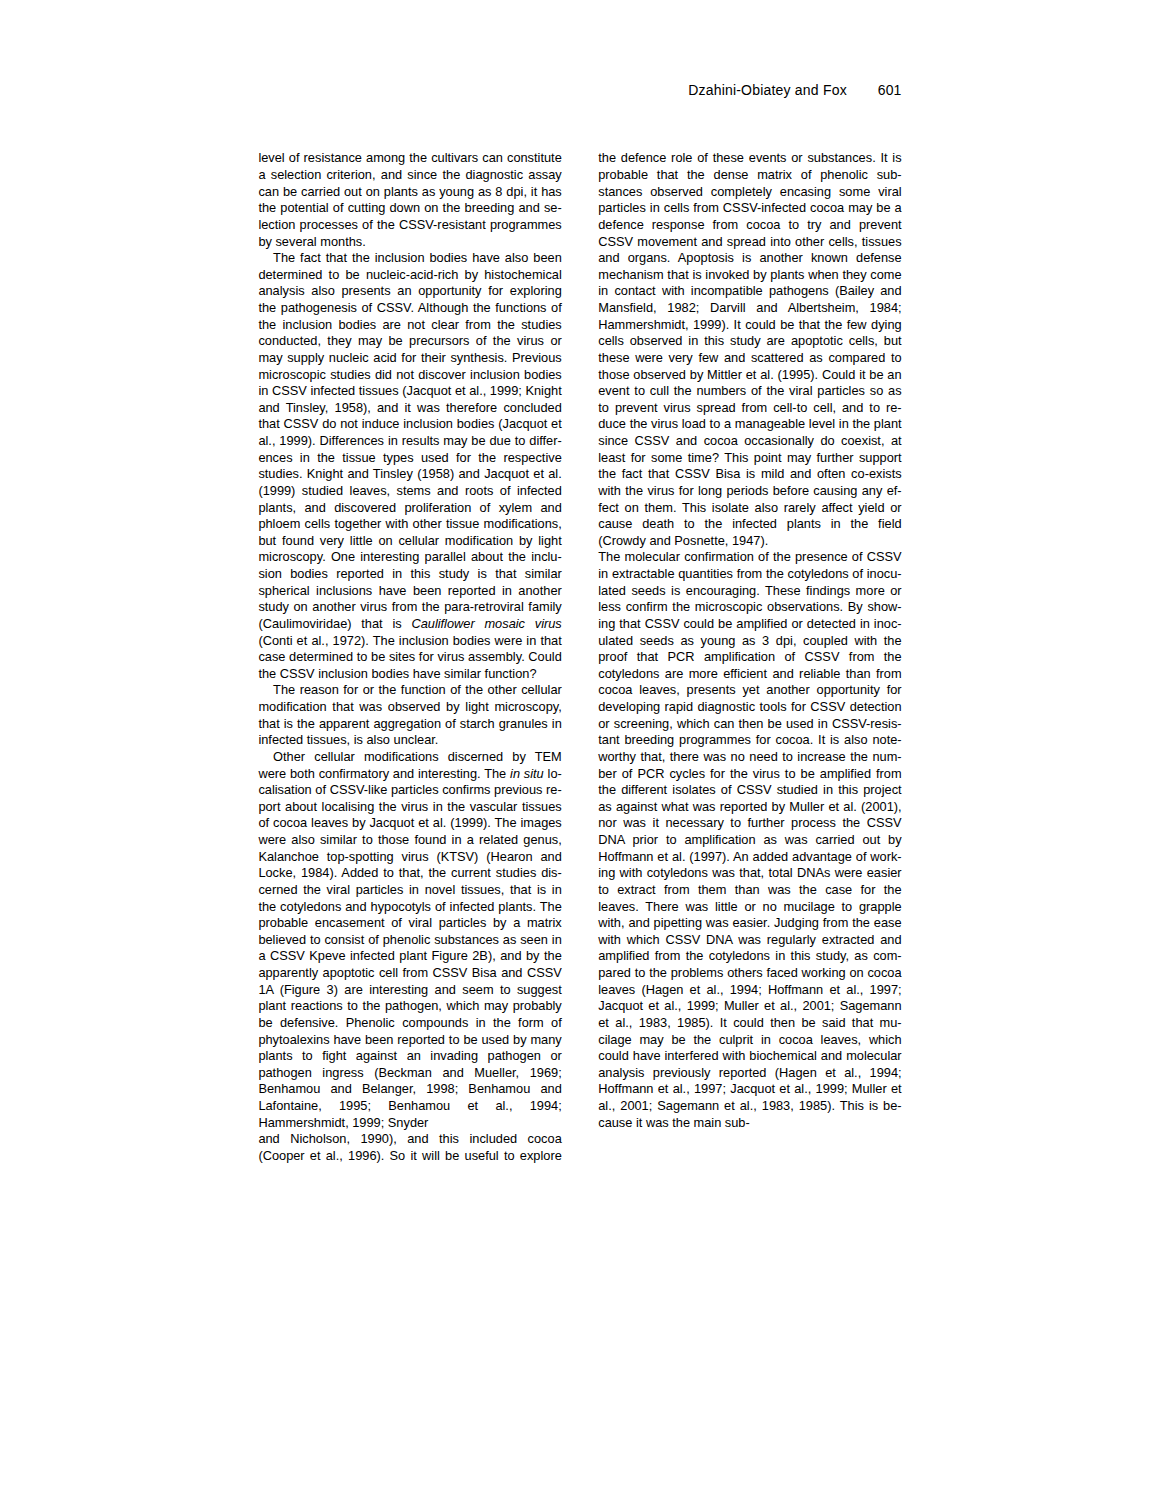Dzahini-Obiatey and Fox 601
level of resistance among the cultivars can constitute a selection criterion, and since the diagnostic assay can be carried out on plants as young as 8 dpi, it has the potential of cutting down on the breeding and selection processes of the CSSV-resistant programmes by several months.
The fact that the inclusion bodies have also been determined to be nucleic-acid-rich by histochemical analysis also presents an opportunity for exploring the pathogenesis of CSSV. Although the functions of the inclusion bodies are not clear from the studies conducted, they may be precursors of the virus or may supply nucleic acid for their synthesis. Previous microscopic studies did not discover inclusion bodies in CSSV infected tissues (Jacquot et al., 1999; Knight and Tinsley, 1958), and it was therefore concluded that CSSV do not induce inclusion bodies (Jacquot et al., 1999). Differences in results may be due to differences in the tissue types used for the respective studies. Knight and Tinsley (1958) and Jacquot et al. (1999) studied leaves, stems and roots of infected plants, and discovered proliferation of xylem and phloem cells together with other tissue modifications, but found very little on cellular modification by light microscopy. One interesting parallel about the inclusion bodies reported in this study is that similar spherical inclusions have been reported in another study on another virus from the para-retroviral family (Caulimoviridae) that is Cauliflower mosaic virus (Conti et al., 1972). The inclusion bodies were in that case determined to be sites for virus assembly. Could the CSSV inclusion bodies have similar function?
The reason for or the function of the other cellular modification that was observed by light microscopy, that is the apparent aggregation of starch granules in infected tissues, is also unclear.
Other cellular modifications discerned by TEM were both confirmatory and interesting. The in situ localisation of CSSV-like particles confirms previous report about localising the virus in the vascular tissues of cocoa leaves by Jacquot et al. (1999). The images were also similar to those found in a related genus, Kalanchoe top-spotting virus (KTSV) (Hearon and Locke, 1984). Added to that, the current studies discerned the viral particles in novel tissues, that is in the cotyledons and hypocotyls of infected plants. The probable encasement of viral particles by a matrix believed to consist of phenolic substances as seen in a CSSV Kpeve infected plant Figure 2B), and by the apparently apoptotic cell from CSSV Bisa and CSSV 1A (Figure 3) are interesting and seem to suggest plant reactions to the pathogen, which may probably be defensive. Phenolic compounds in the form of phytoalexins have been reported to be used by many plants to fight against an invading pathogen or pathogen ingress (Beckman and Mueller, 1969; Benhamou and Belanger, 1998; Benhamou and Lafontaine, 1995; Benhamou et al., 1994; Hammershmidt, 1999; Snyder
and Nicholson, 1990), and this included cocoa (Cooper et al., 1996). So it will be useful to explore the defence role of these events or substances. It is probable that the dense matrix of phenolic substances observed completely encasing some viral particles in cells from CSSV-infected cocoa may be a defence response from cocoa to try and prevent CSSV movement and spread into other cells, tissues and organs. Apoptosis is another known defense mechanism that is invoked by plants when they come in contact with incompatible pathogens (Bailey and Mansfield, 1982; Darvill and Albertsheim, 1984; Hammershmidt, 1999). It could be that the few dying cells observed in this study are apoptotic cells, but these were very few and scattered as compared to those observed by Mittler et al. (1995). Could it be an event to cull the numbers of the viral particles so as to prevent virus spread from cell-to cell, and to reduce the virus load to a manageable level in the plant since CSSV and cocoa occasionally do coexist, at least for some time? This point may further support the fact that CSSV Bisa is mild and often co-exists with the virus for long periods before causing any effect on them. This isolate also rarely affect yield or cause death to the infected plants in the field (Crowdy and Posnette, 1947).
The molecular confirmation of the presence of CSSV in extractable quantities from the cotyledons of inoculated seeds is encouraging. These findings more or less confirm the microscopic observations. By showing that CSSV could be amplified or detected in inoculated seeds as young as 3 dpi, coupled with the proof that PCR amplification of CSSV from the cotyledons are more efficient and reliable than from cocoa leaves, presents yet another opportunity for developing rapid diagnostic tools for CSSV detection or screening, which can then be used in CSSV-resistant breeding programmes for cocoa. It is also noteworthy that, there was no need to increase the number of PCR cycles for the virus to be amplified from the different isolates of CSSV studied in this project as against what was reported by Muller et al. (2001), nor was it necessary to further process the CSSV DNA prior to amplification as was carried out by Hoffmann et al. (1997). An added advantage of working with cotyledons was that, total DNAs were easier to extract from them than was the case for the leaves. There was little or no mucilage to grapple with, and pipetting was easier. Judging from the ease with which CSSV DNA was regularly extracted and amplified from the cotyledons in this study, as compared to the problems others faced working on cocoa leaves (Hagen et al., 1994; Hoffmann et al., 1997; Jacquot et al., 1999; Muller et al., 2001; Sagemann et al., 1983, 1985). It could then be said that mucilage may be the culprit in cocoa leaves, which could have interfered with biochemical and molecular analysis previously reported (Hagen et al., 1994; Hoffmann et al., 1997; Jacquot et al., 1999; Muller et al., 2001; Sagemann et al., 1983, 1985). This is because it was the main sub-